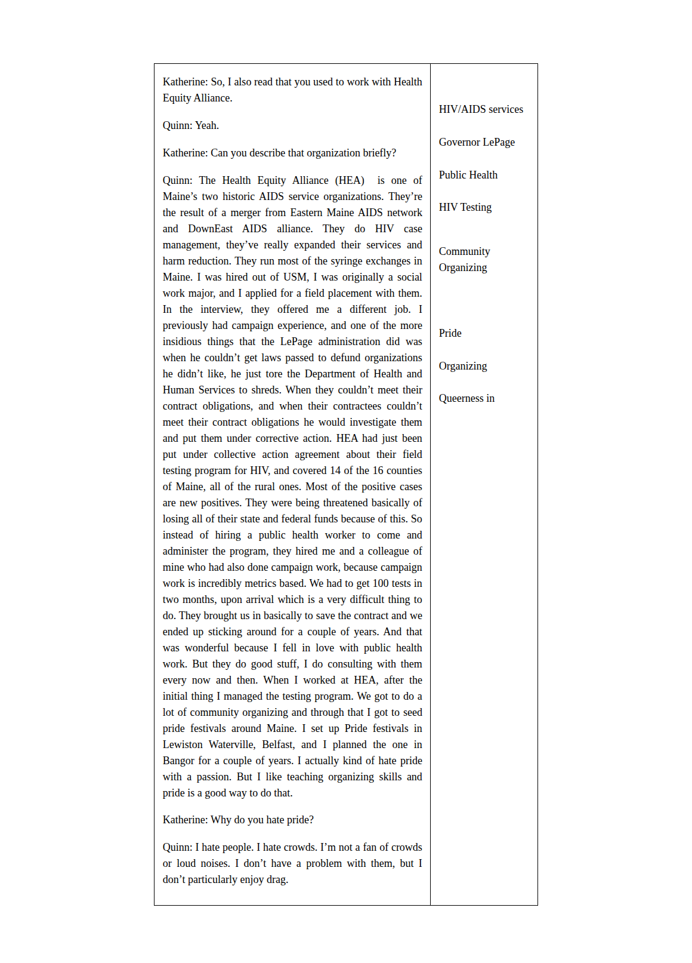| Katherine: So, I also read that you used to work with Health Equity Alliance. Quinn: Yeah. Katherine: Can you describe that organization briefly? Quinn: The Health Equity Alliance (HEA) is one of Maine’s two historic AIDS service organizations. They’re the result of a merger from Eastern Maine AIDS network and DownEast AIDS alliance. They do HIV case management, they’ve really expanded their services and harm reduction. They run most of the syringe exchanges in Maine. I was hired out of USM, I was originally a social work major, and I applied for a field placement with them. In the interview, they offered me a different job. I previously had campaign experience, and one of the more insidious things that the LePage administration did was when he couldn’t get laws passed to defund organizations he didn’t like, he just tore the Department of Health and Human Services to shreds. When they couldn’t meet their contract obligations, and when their contractees couldn’t meet their contract obligations he would investigate them and put them under corrective action. HEA had just been put under collective action agreement about their field testing program for HIV, and covered 14 of the 16 counties of Maine, all of the rural ones. Most of the positive cases are new positives. They were being threatened basically of losing all of their state and federal funds because of this. So instead of hiring a public health worker to come and administer the program, they hired me and a colleague of mine who had also done campaign work, because campaign work is incredibly metrics based. We had to get 100 tests in two months, upon arrival which is a very difficult thing to do. They brought us in basically to save the contract and we ended up sticking around for a couple of years. And that was wonderful because I fell in love with public health work. But they do good stuff, I do consulting with them every now and then. When I worked at HEA, after the initial thing I managed the testing program. We got to do a lot of community organizing and through that I got to seed pride festivals around Maine. I set up Pride festivals in Lewiston Waterville, Belfast, and I planned the one in Bangor for a couple of years. I actually kind of hate pride with a passion. But I like teaching organizing skills and pride is a good way to do that. Katherine: Why do you hate pride? Quinn: I hate people. I hate crowds. I’m not a fan of crowds or loud noises. I don’t have a problem with them, but I don’t particularly enjoy drag. | HIV/AIDS services Governor LePage Public Health HIV Testing Community Organizing Pride Organizing Queerness in |